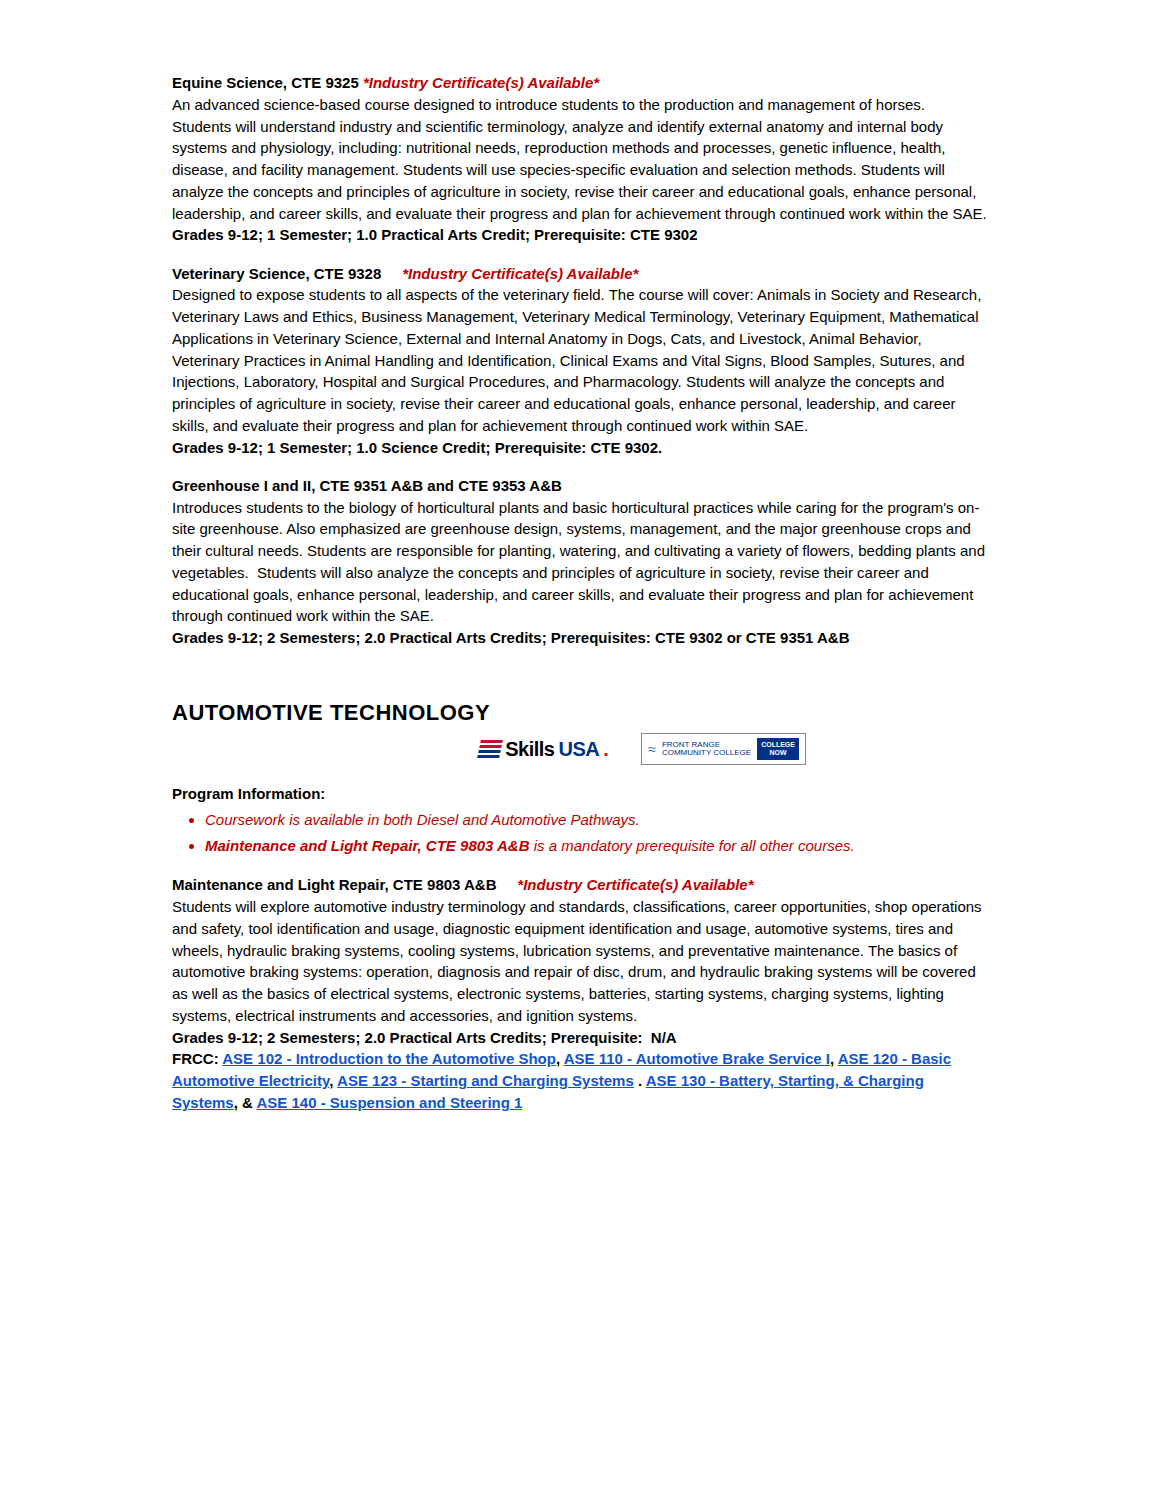Equine Science, CTE 9325 *Industry Certificate(s) Available*
An advanced science-based course designed to introduce students to the production and management of horses. Students will understand industry and scientific terminology, analyze and identify external anatomy and internal body systems and physiology, including: nutritional needs, reproduction methods and processes, genetic influence, health, disease, and facility management. Students will use species-specific evaluation and selection methods. Students will analyze the concepts and principles of agriculture in society, revise their career and educational goals, enhance personal, leadership, and career skills, and evaluate their progress and plan for achievement through continued work within the SAE.
Grades 9-12; 1 Semester; 1.0 Practical Arts Credit; Prerequisite: CTE 9302
Veterinary Science, CTE 9328 *Industry Certificate(s) Available*
Designed to expose students to all aspects of the veterinary field. The course will cover: Animals in Society and Research, Veterinary Laws and Ethics, Business Management, Veterinary Medical Terminology, Veterinary Equipment, Mathematical Applications in Veterinary Science, External and Internal Anatomy in Dogs, Cats, and Livestock, Animal Behavior, Veterinary Practices in Animal Handling and Identification, Clinical Exams and Vital Signs, Blood Samples, Sutures, and Injections, Laboratory, Hospital and Surgical Procedures, and Pharmacology. Students will analyze the concepts and principles of agriculture in society, revise their career and educational goals, enhance personal, leadership, and career skills, and evaluate their progress and plan for achievement through continued work within SAE.
Grades 9-12; 1 Semester; 1.0 Science Credit; Prerequisite: CTE 9302.
Greenhouse I and II, CTE 9351 A&B and CTE 9353 A&B
Introduces students to the biology of horticultural plants and basic horticultural practices while caring for the program's on-site greenhouse. Also emphasized are greenhouse design, systems, management, and the major greenhouse crops and their cultural needs. Students are responsible for planting, watering, and cultivating a variety of flowers, bedding plants and vegetables. Students will also analyze the concepts and principles of agriculture in society, revise their career and educational goals, enhance personal, leadership, and career skills, and evaluate their progress and plan for achievement through continued work within the SAE.
Grades 9-12; 2 Semesters; 2.0 Practical Arts Credits; Prerequisites: CTE 9302 or CTE 9351 A&B
AUTOMOTIVE TECHNOLOGY
SkillsUSA. ≈ FRONT RANGE
COMMUNITY COLLEGE COLLEGE
NOW
Program Information:
Coursework is available in both Diesel and Automotive Pathways.
Maintenance and Light Repair, CTE 9803 A&B is a mandatory prerequisite for all other courses.
Maintenance and Light Repair, CTE 9803 A&B *Industry Certificate(s) Available*
Students will explore automotive industry terminology and standards, classifications, career opportunities, shop operations and safety, tool identification and usage, diagnostic equipment identification and usage, automotive systems, tires and wheels, hydraulic braking systems, cooling systems, lubrication systems, and preventative maintenance. The basics of automotive braking systems: operation, diagnosis and repair of disc, drum, and hydraulic braking systems will be covered as well as the basics of electrical systems, electronic systems, batteries, starting systems, charging systems, lighting systems, electrical instruments and accessories, and ignition systems.
Grades 9-12; 2 Semesters; 2.0 Practical Arts Credits; Prerequisite: N/A
FRCC: ASE 102 - Introduction to the Automotive Shop, ASE 110 - Automotive Brake Service I, ASE 120 - Basic Automotive Electricity, ASE 123 - Starting and Charging Systems . ASE 130 - Battery, Starting, & Charging Systems, & ASE 140 - Suspension and Steering 1